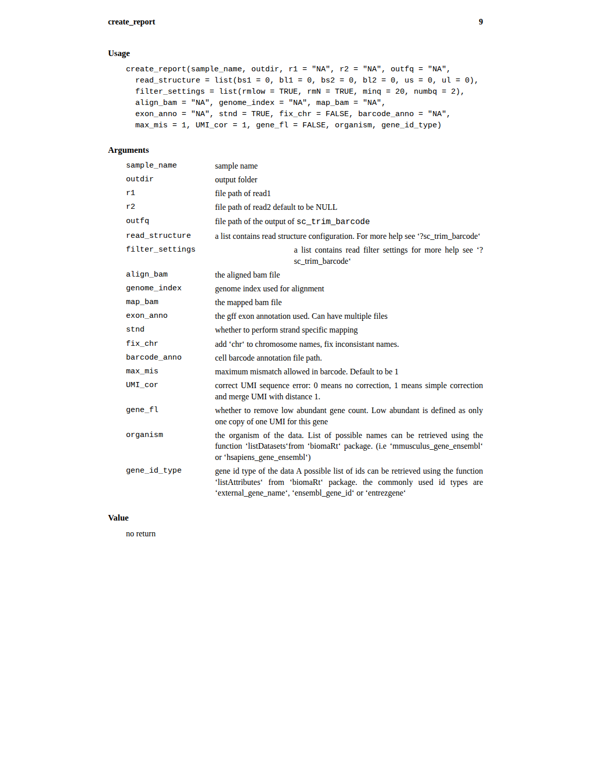create_report 9
Usage
create_report(sample_name, outdir, r1 = "NA", r2 = "NA", outfq = "NA",
  read_structure = list(bs1 = 0, bl1 = 0, bs2 = 0, bl2 = 0, us = 0, ul = 0),
  filter_settings = list(rmlow = TRUE, rmN = TRUE, minq = 20, numbq = 2),
  align_bam = "NA", genome_index = "NA", map_bam = "NA",
  exon_anno = "NA", stnd = TRUE, fix_chr = FALSE, barcode_anno = "NA",
  max_mis = 1, UMI_cor = 1, gene_fl = FALSE, organism, gene_id_type)
Arguments
sample_name
sample name
outdir
output folder
r1
file path of read1
r2
file path of read2 default to be NULL
outfq
file path of the output of sc_trim_barcode
read_structure
a list contains read structure configuration. For more help see ‘?sc_trim_barcode‘
filter_settings
a list contains read filter settings for more help see ‘?sc_trim_barcode‘
align_bam
the aligned bam file
genome_index
genome index used for alignment
map_bam
the mapped bam file
exon_anno
the gff exon annotation used. Can have multiple files
stnd
whether to perform strand specific mapping
fix_chr
add ‘chr‘ to chromosome names, fix inconsistant names.
barcode_anno
cell barcode annotation file path.
max_mis
maximum mismatch allowed in barcode. Default to be 1
UMI_cor
correct UMI sequence error: 0 means no correction, 1 means simple correction and merge UMI with distance 1.
gene_fl
whether to remove low abundant gene count. Low abundant is defined as only one copy of one UMI for this gene
organism
the organism of the data. List of possible names can be retrieved using the function ‘listDatasets‘from ‘biomaRt‘ package. (i.e ‘mmusculus_gene_ensembl‘ or ‘hsapiens_gene_ensembl‘)
gene_id_type
gene id type of the data A possible list of ids can be retrieved using the function ‘listAttributes‘ from ‘biomaRt‘ package. the commonly used id types are ‘external_gene_name‘, ‘ensembl_gene_id‘ or ‘entrezgene‘
Value
no return